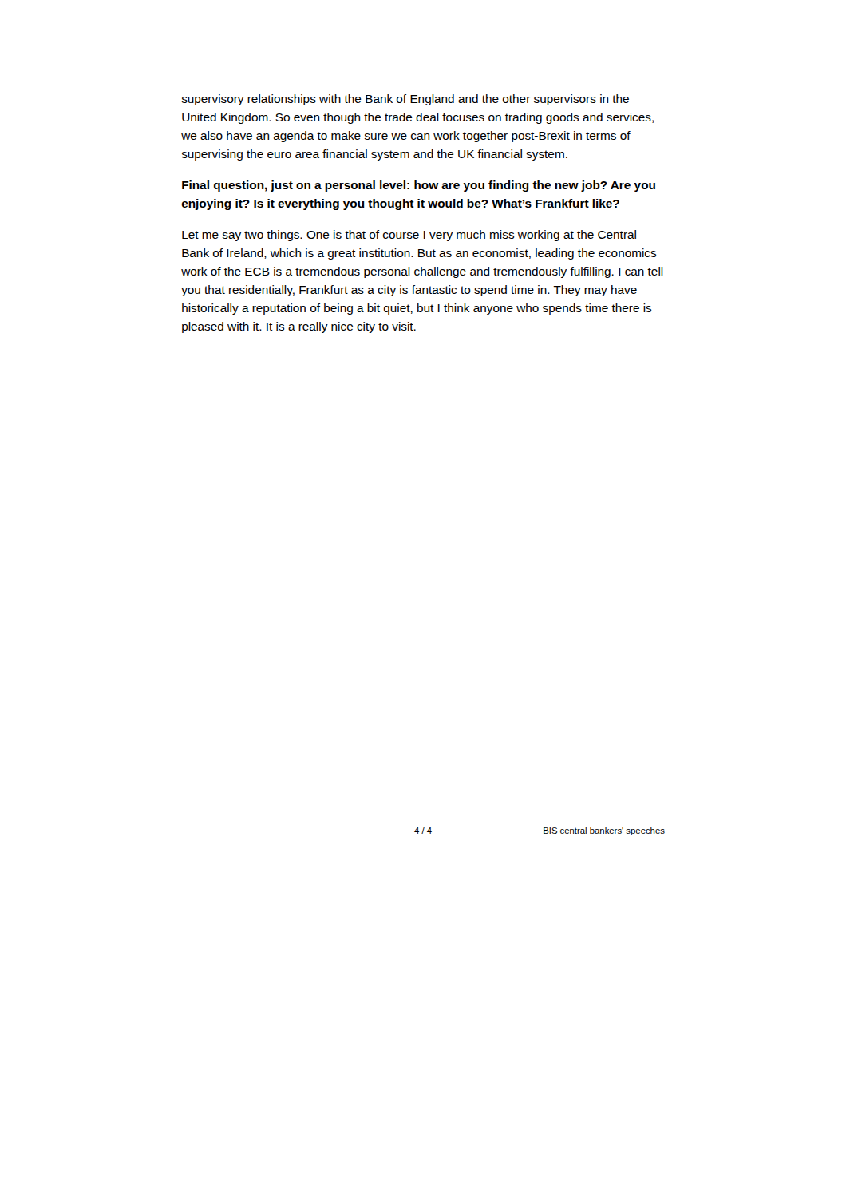supervisory relationships with the Bank of England and the other supervisors in the United Kingdom. So even though the trade deal focuses on trading goods and services, we also have an agenda to make sure we can work together post-Brexit in terms of supervising the euro area financial system and the UK financial system.
Final question, just on a personal level: how are you finding the new job? Are you enjoying it? Is it everything you thought it would be? What’s Frankfurt like?
Let me say two things. One is that of course I very much miss working at the Central Bank of Ireland, which is a great institution. But as an economist, leading the economics work of the ECB is a tremendous personal challenge and tremendously fulfilling. I can tell you that residentially, Frankfurt as a city is fantastic to spend time in. They may have historically a reputation of being a bit quiet, but I think anyone who spends time there is pleased with it. It is a really nice city to visit.
4 / 4 BIS central bankers' speeches